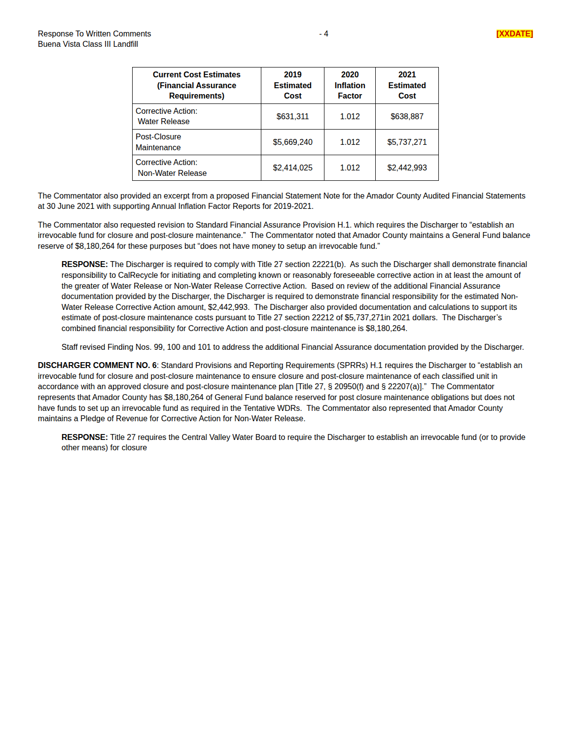Response To Written Comments
Buena Vista Class III Landfill
- 4
[XXDATE]
| Current Cost Estimates (Financial Assurance Requirements) | 2019 Estimated Cost | 2020 Inflation Factor | 2021 Estimated Cost |
| --- | --- | --- | --- |
| Corrective Action: Water Release | $631,311 | 1.012 | $638,887 |
| Post-Closure Maintenance | $5,669,240 | 1.012 | $5,737,271 |
| Corrective Action: Non-Water Release | $2,414,025 | 1.012 | $2,442,993 |
The Commentator also provided an excerpt from a proposed Financial Statement Note for the Amador County Audited Financial Statements at 30 June 2021 with supporting Annual Inflation Factor Reports for 2019-2021.
The Commentator also requested revision to Standard Financial Assurance Provision H.1. which requires the Discharger to “establish an irrevocable fund for closure and post-closure maintenance.” The Commentator noted that Amador County maintains a General Fund balance reserve of $8,180,264 for these purposes but “does not have money to setup an irrevocable fund.”
RESPONSE: The Discharger is required to comply with Title 27 section 22221(b). As such the Discharger shall demonstrate financial responsibility to CalRecycle for initiating and completing known or reasonably foreseeable corrective action in at least the amount of the greater of Water Release or Non-Water Release Corrective Action. Based on review of the additional Financial Assurance documentation provided by the Discharger, the Discharger is required to demonstrate financial responsibility for the estimated Non-Water Release Corrective Action amount, $2,442,993. The Discharger also provided documentation and calculations to support its estimate of post-closure maintenance costs pursuant to Title 27 section 22212 of $5,737,271in 2021 dollars. The Discharger’s combined financial responsibility for Corrective Action and post-closure maintenance is $8,180,264.
Staff revised Finding Nos. 99, 100 and 101 to address the additional Financial Assurance documentation provided by the Discharger.
DISCHARGER COMMENT NO. 6: Standard Provisions and Reporting Requirements (SPRRs) H.1 requires the Discharger to “establish an irrevocable fund for closure and post-closure maintenance to ensure closure and post-closure maintenance of each classified unit in accordance with an approved closure and post-closure maintenance plan [Title 27, § 20950(f) and § 22207(a)].” The Commentator represents that Amador County has $8,180,264 of General Fund balance reserved for post closure maintenance obligations but does not have funds to set up an irrevocable fund as required in the Tentative WDRs. The Commentator also represented that Amador County maintains a Pledge of Revenue for Corrective Action for Non-Water Release.
RESPONSE: Title 27 requires the Central Valley Water Board to require the Discharger to establish an irrevocable fund (or to provide other means) for closure